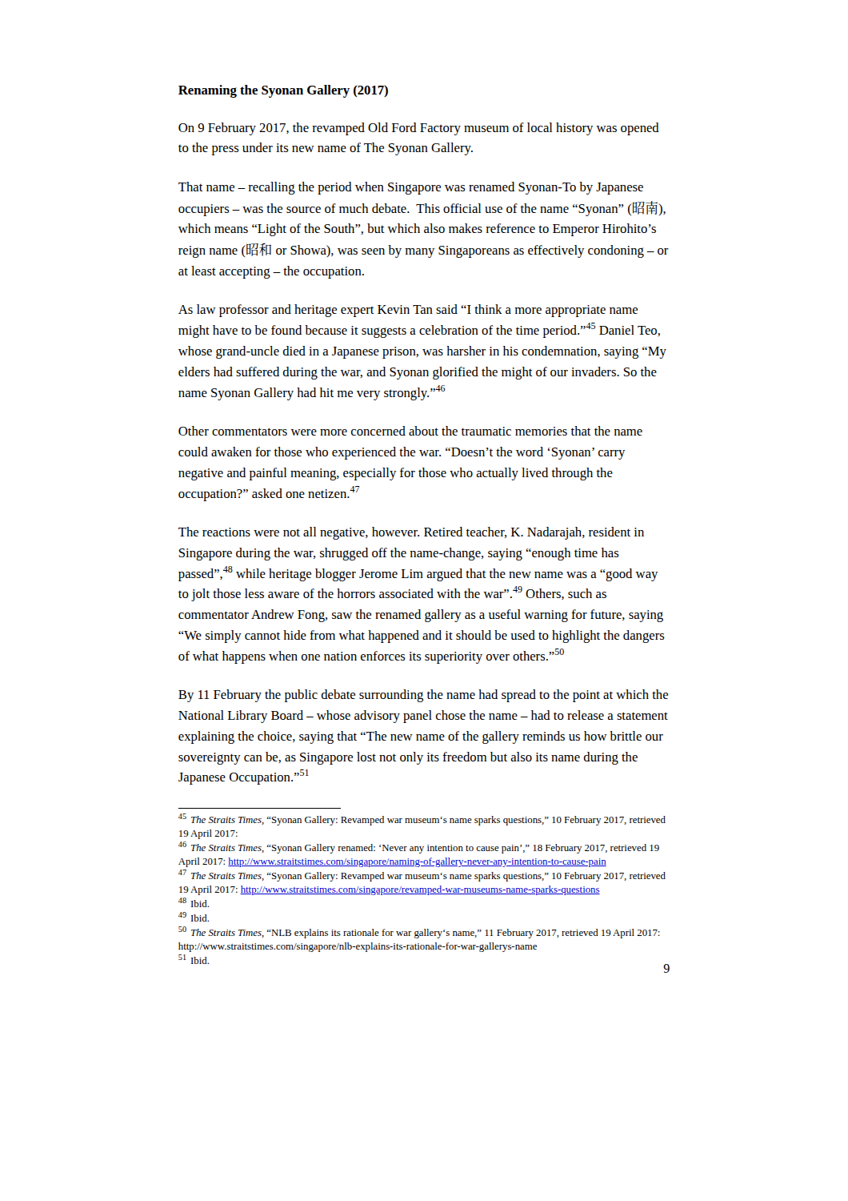Renaming the Syonan Gallery (2017)
On 9 February 2017, the revamped Old Ford Factory museum of local history was opened to the press under its new name of The Syonan Gallery.
That name – recalling the period when Singapore was renamed Syonan-To by Japanese occupiers – was the source of much debate. This official use of the name “Syonan” (昭南), which means “Light of the South”, but which also makes reference to Emperor Hirohito’s reign name (昭和 or Showa), was seen by many Singaporeans as effectively condoning – or at least accepting – the occupation.
As law professor and heritage expert Kevin Tan said “I think a more appropriate name might have to be found because it suggests a celebration of the time period.”45 Daniel Teo, whose grand-uncle died in a Japanese prison, was harsher in his condemnation, saying “My elders had suffered during the war, and Syonan glorified the might of our invaders. So the name Syonan Gallery had hit me very strongly.”46
Other commentators were more concerned about the traumatic memories that the name could awaken for those who experienced the war. “Doesn’t the word ‘Syonan’ carry negative and painful meaning, especially for those who actually lived through the occupation?” asked one netizen.47
The reactions were not all negative, however. Retired teacher, K. Nadarajah, resident in Singapore during the war, shrugged off the name-change, saying “enough time has passed”,48 while heritage blogger Jerome Lim argued that the new name was a “good way to jolt those less aware of the horrors associated with the war”.49 Others, such as commentator Andrew Fong, saw the renamed gallery as a useful warning for future, saying “We simply cannot hide from what happened and it should be used to highlight the dangers of what happens when one nation enforces its superiority over others.”50
By 11 February the public debate surrounding the name had spread to the point at which the National Library Board – whose advisory panel chose the name – had to release a statement explaining the choice, saying that “The new name of the gallery reminds us how brittle our sovereignty can be, as Singapore lost not only its freedom but also its name during the Japanese Occupation.”51
45 The Straits Times, “Syonan Gallery: Revamped war museum‘s name sparks questions,” 10 February 2017, retrieved 19 April 2017:
46 The Straits Times, “Syonan Gallery renamed: ‘Never any intention to cause pain’,” 18 February 2017, retrieved 19 April 2017: http://www.straitstimes.com/singapore/naming-of-gallery-never-any-intention-to-cause-pain
47 The Straits Times, “Syonan Gallery: Revamped war museum‘s name sparks questions,” 10 February 2017, retrieved 19 April 2017: http://www.straitstimes.com/singapore/revamped-war-museums-name-sparks-questions
48 Ibid.
49 Ibid.
50 The Straits Times, “NLB explains its rationale for war gallery‘s name,” 11 February 2017, retrieved 19 April 2017: http://www.straitstimes.com/singapore/nlb-explains-its-rationale-for-war-gallerys-name
51 Ibid.
9